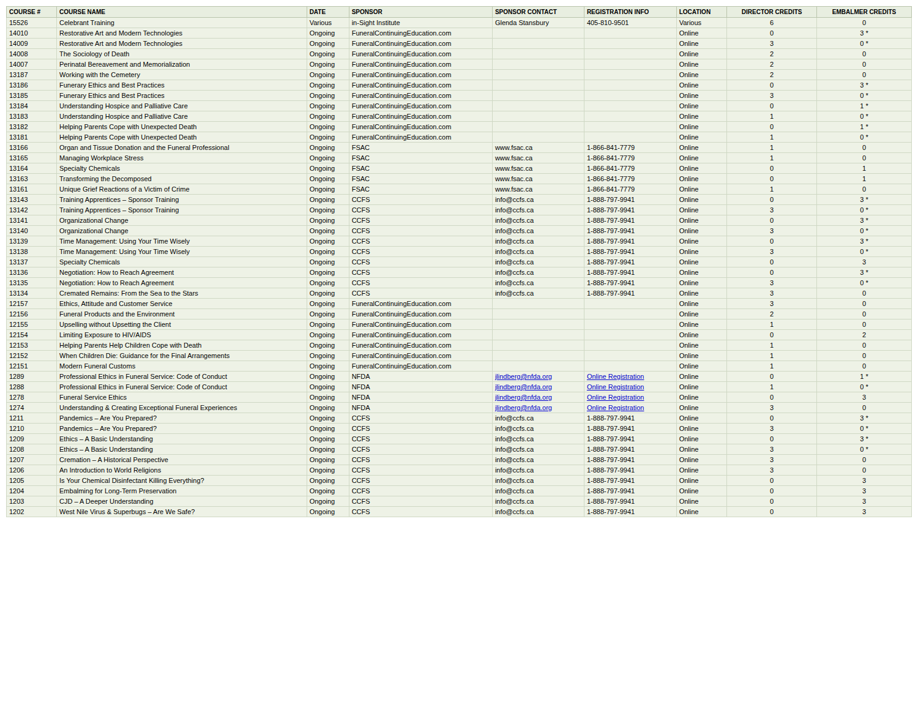Continuing Education Courses
| COURSE # | COURSE NAME | DATE | SPONSOR | SPONSOR CONTACT | REGISTRATION INFO | LOCATION | DIRECTOR CREDITS | EMBALMER CREDITS |
| --- | --- | --- | --- | --- | --- | --- | --- | --- |
| 15526 | Celebrant Training | Various | in-Sight Institute | Glenda Stansbury | 405-810-9501 | Various | 6 | 0 |
| 14010 | Restorative Art and Modern Technologies | Ongoing | FuneralContinuingEducation.com | | | Online | 0 | 3 |
| 14009 | Restorative Art and Modern Technologies | Ongoing | FuneralContinuingEducation.com | | | Online | 3 | 0 |
| 14008 | The Sociology of Death | Ongoing | FuneralContinuingEducation.com | | | Online | 2 | 0 |
| 14007 | Perinatal Bereavement and Memorialization | Ongoing | FuneralContinuingEducation.com | | | Online | 2 | 0 |
| 13187 | Working with the Cemetery | Ongoing | FuneralContinuingEducation.com | | | Online | 2 | 0 |
| 13186 | Funerary Ethics and Best Practices | Ongoing | FuneralContinuingEducation.com | | | Online | 0 | 3 |
| 13185 | Funerary Ethics and Best Practices | Ongoing | FuneralContinuingEducation.com | | | Online | 3 | 0 |
| 13184 | Understanding Hospice and Palliative Care | Ongoing | FuneralContinuingEducation.com | | | Online | 0 | 1 |
| 13183 | Understanding Hospice and Palliative Care | Ongoing | FuneralContinuingEducation.com | | | Online | 1 | 0 |
| 13182 | Helping Parents Cope with Unexpected Death | Ongoing | FuneralContinuingEducation.com | | | Online | 0 | 1 |
| 13181 | Helping Parents Cope with Unexpected Death | Ongoing | FuneralContinuingEducation.com | | | Online | 1 | 0 |
| 13166 | Organ and Tissue Donation and the Funeral Professional | Ongoing | FSAC | www.fsac.ca | 1-866-841-7779 | Online | 1 | 0 |
| 13165 | Managing Workplace Stress | Ongoing | FSAC | www.fsac.ca | 1-866-841-7779 | Online | 1 | 0 |
| 13164 | Specialty Chemicals | Ongoing | FSAC | www.fsac.ca | 1-866-841-7779 | Online | 0 | 1 |
| 13163 | Transforming the Decomposed | Ongoing | FSAC | www.fsac.ca | 1-866-841-7779 | Online | 0 | 1 |
| 13161 | Unique Grief Reactions of a Victim of Crime | Ongoing | FSAC | www.fsac.ca | 1-866-841-7779 | Online | 1 | 0 |
| 13143 | Training Apprentices – Sponsor Training | Ongoing | CCFS | info@ccfs.ca | 1-888-797-9941 | Online | 0 | 3 |
| 13142 | Training Apprentices – Sponsor Training | Ongoing | CCFS | info@ccfs.ca | 1-888-797-9941 | Online | 3 | 0 |
| 13141 | Organizational Change | Ongoing | CCFS | info@ccfs.ca | 1-888-797-9941 | Online | 0 | 3 |
| 13140 | Organizational Change | Ongoing | CCFS | info@ccfs.ca | 1-888-797-9941 | Online | 3 | 0 |
| 13139 | Time Management: Using Your Time Wisely | Ongoing | CCFS | info@ccfs.ca | 1-888-797-9941 | Online | 0 | 3 |
| 13138 | Time Management: Using Your Time Wisely | Ongoing | CCFS | info@ccfs.ca | 1-888-797-9941 | Online | 3 | 0 |
| 13137 | Specialty Chemicals | Ongoing | CCFS | info@ccfs.ca | 1-888-797-9941 | Online | 0 | 3 |
| 13136 | Negotiation: How to Reach Agreement | Ongoing | CCFS | info@ccfs.ca | 1-888-797-9941 | Online | 0 | 3 |
| 13135 | Negotiation: How to Reach Agreement | Ongoing | CCFS | info@ccfs.ca | 1-888-797-9941 | Online | 3 | 0 |
| 13134 | Cremated Remains: From the Sea to the Stars | Ongoing | CCFS | info@ccfs.ca | 1-888-797-9941 | Online | 3 | 0 |
| 12157 | Ethics, Attitude and Customer Service | Ongoing | FuneralContinuingEducation.com | | | Online | 3 | 0 |
| 12156 | Funeral Products and the Environment | Ongoing | FuneralContinuingEducation.com | | | Online | 2 | 0 |
| 12155 | Upselling without Upsetting the Client | Ongoing | FuneralContinuingEducation.com | | | Online | 1 | 0 |
| 12154 | Limiting Exposure to HIV/AIDS | Ongoing | FuneralContinuingEducation.com | | | Online | 0 | 2 |
| 12153 | Helping Parents Help Children Cope with Death | Ongoing | FuneralContinuingEducation.com | | | Online | 1 | 0 |
| 12152 | When Children Die: Guidance for the Final Arrangements | Ongoing | FuneralContinuingEducation.com | | | Online | 1 | 0 |
| 12151 | Modern Funeral Customs | Ongoing | FuneralContinuingEducation.com | | | Online | 1 | 0 |
| 1289 | Professional Ethics in Funeral Service: Code of Conduct | Ongoing | NFDA | jlindberg@nfda.org | Online Registration | Online | 0 | 1 |
| 1288 | Professional Ethics in Funeral Service: Code of Conduct | Ongoing | NFDA | jlindberg@nfda.org | Online Registration | Online | 1 | 0 |
| 1278 | Funeral Service Ethics | Ongoing | NFDA | jlindberg@nfda.org | Online Registration | Online | 0 | 3 |
| 1274 | Understanding & Creating Exceptional Funeral Experiences | Ongoing | NFDA | jlindberg@nfda.org | Online Registration | Online | 3 | 0 |
| 1211 | Pandemics – Are You Prepared? | Ongoing | CCFS | info@ccfs.ca | 1-888-797-9941 | Online | 0 | 3 |
| 1210 | Pandemics – Are You Prepared? | Ongoing | CCFS | info@ccfs.ca | 1-888-797-9941 | Online | 3 | 0 |
| 1209 | Ethics – A Basic Understanding | Ongoing | CCFS | info@ccfs.ca | 1-888-797-9941 | Online | 0 | 3 |
| 1208 | Ethics – A Basic Understanding | Ongoing | CCFS | info@ccfs.ca | 1-888-797-9941 | Online | 3 | 0 |
| 1207 | Cremation – A Historical Perspective | Ongoing | CCFS | info@ccfs.ca | 1-888-797-9941 | Online | 3 | 0 |
| 1206 | An Introduction to World Religions | Ongoing | CCFS | info@ccfs.ca | 1-888-797-9941 | Online | 3 | 0 |
| 1205 | Is Your Chemical Disinfectant Killing Everything? | Ongoing | CCFS | info@ccfs.ca | 1-888-797-9941 | Online | 0 | 3 |
| 1204 | Embalming for Long-Term Preservation | Ongoing | CCFS | info@ccfs.ca | 1-888-797-9941 | Online | 0 | 3 |
| 1203 | CJD – A Deeper Understanding | Ongoing | CCFS | info@ccfs.ca | 1-888-797-9941 | Online | 0 | 3 |
| 1202 | West Nile Virus & Superbugs – Are We Safe? | Ongoing | CCFS | info@ccfs.ca | 1-888-797-9941 | Online | 0 | 3 |